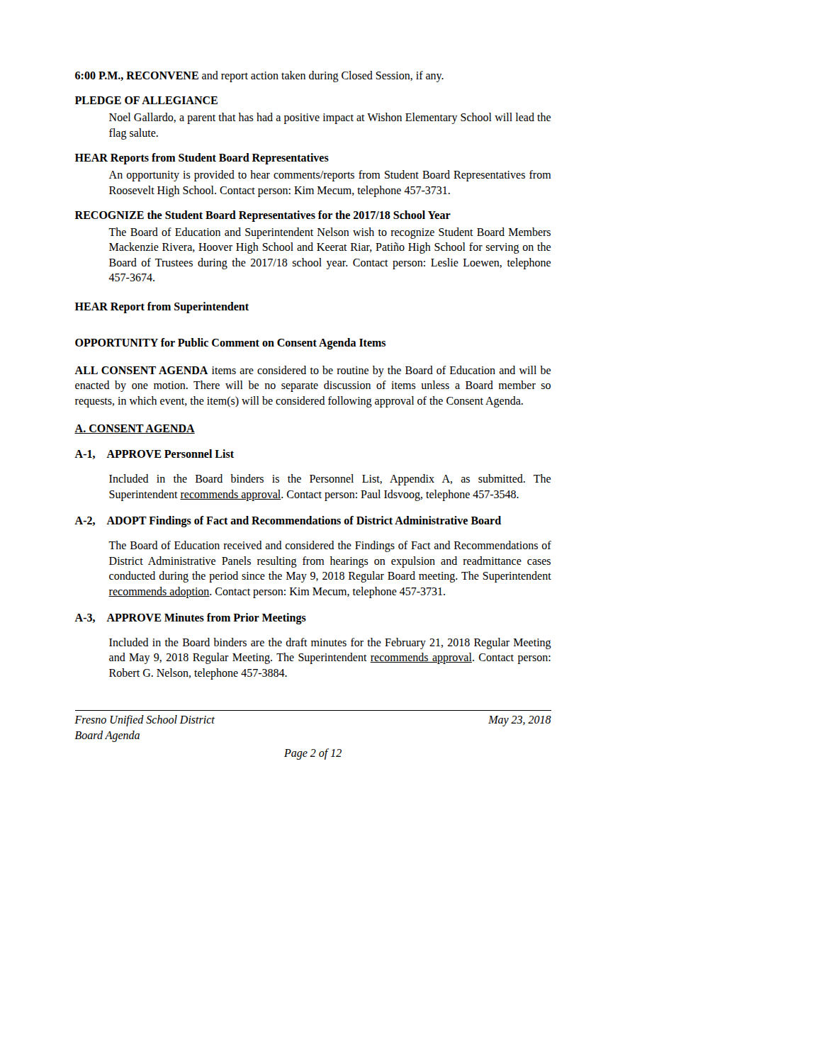6:00 P.M., RECONVENE and report action taken during Closed Session, if any.
PLEDGE OF ALLEGIANCE
Noel Gallardo, a parent that has had a positive impact at Wishon Elementary School will lead the flag salute.
HEAR Reports from Student Board Representatives
An opportunity is provided to hear comments/reports from Student Board Representatives from Roosevelt High School. Contact person: Kim Mecum, telephone 457-3731.
RECOGNIZE the Student Board Representatives for the 2017/18 School Year
The Board of Education and Superintendent Nelson wish to recognize Student Board Members Mackenzie Rivera, Hoover High School and Keerat Riar, Patiño High School for serving on the Board of Trustees during the 2017/18 school year. Contact person: Leslie Loewen, telephone 457-3674.
HEAR Report from Superintendent
OPPORTUNITY for Public Comment on Consent Agenda Items
ALL CONSENT AGENDA items are considered to be routine by the Board of Education and will be enacted by one motion. There will be no separate discussion of items unless a Board member so requests, in which event, the item(s) will be considered following approval of the Consent Agenda.
A. CONSENT AGENDA
A-1, APPROVE Personnel List
Included in the Board binders is the Personnel List, Appendix A, as submitted. The Superintendent recommends approval. Contact person: Paul Idsvoog, telephone 457-3548.
A-2, ADOPT Findings of Fact and Recommendations of District Administrative Board
The Board of Education received and considered the Findings of Fact and Recommendations of District Administrative Panels resulting from hearings on expulsion and readmittance cases conducted during the period since the May 9, 2018 Regular Board meeting. The Superintendent recommends adoption. Contact person: Kim Mecum, telephone 457-3731.
A-3, APPROVE Minutes from Prior Meetings
Included in the Board binders are the draft minutes for the February 21, 2018 Regular Meeting and May 9, 2018 Regular Meeting. The Superintendent recommends approval. Contact person: Robert G. Nelson, telephone 457-3884.
Fresno Unified School District May 23, 2018
Board Agenda
Page 2 of 12